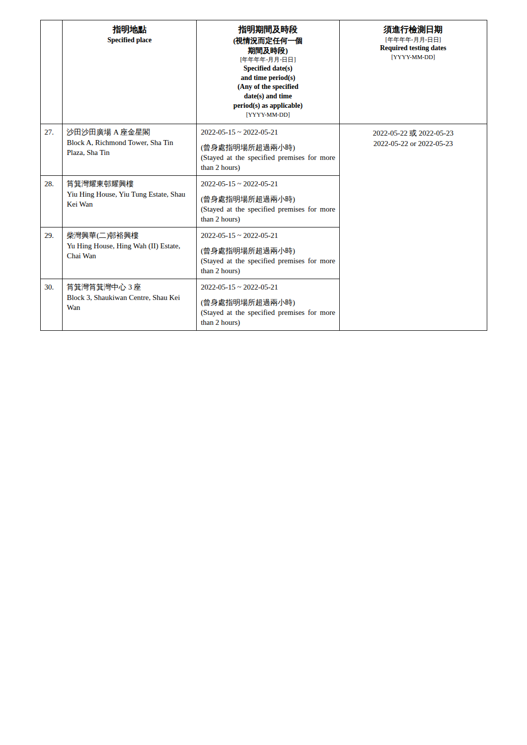| | 指明地點 Specified place | 指明期間及時段 (視情況而定任何一個 期間及時段) [年年年年-月月-日日] Specified date(s) and time period(s) (Any of the specified date(s) and time period(s) as applicable) [YYYY-MM-DD] | 須進行檢測日期 [年年年年-月月-日日] Required testing dates [YYYY-MM-DD] |
| --- | --- | --- | --- |
| 27. | 沙田沙田廣場 A 座金星閣 Block A, Richmond Tower, Sha Tin Plaza, Sha Tin | 2022-05-15 ~ 2022-05-21 (曾身處指明場所超過兩小時) (Stayed at the specified premises for more than 2 hours) | 2022-05-22 或 2022-05-23 2022-05-22 or 2022-05-23 |
| 28. | 筲箕灣耀東邨耀興樓 Yiu Hing House, Yiu Tung Estate, Shau Kei Wan | 2022-05-15 ~ 2022-05-21 (曾身處指明場所超過兩小時) (Stayed at the specified premises for more than 2 hours) |
| 29. | 柴灣興華(二)邨裕興樓 Yu Hing House, Hing Wah (II) Estate, Chai Wan | 2022-05-15 ~ 2022-05-21 (曾身處指明場所超過兩小時) (Stayed at the specified premises for more than 2 hours) |
| 30. | 筲箕灣筲箕灣中心 3 座 Block 3, Shaukiwan Centre, Shau Kei Wan | 2022-05-15 ~ 2022-05-21 (曾身處指明場所超過兩小時) (Stayed at the specified premises for more than 2 hours) |